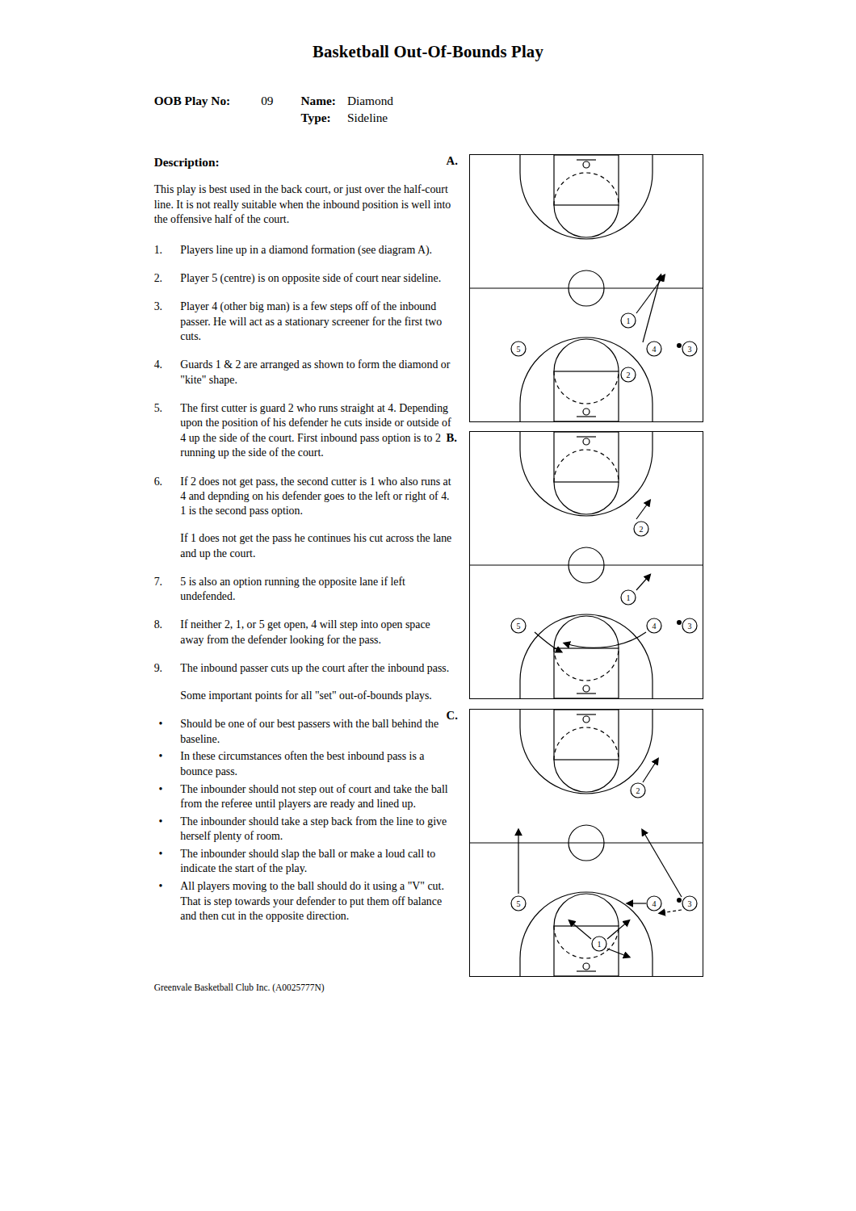Basketball Out-Of-Bounds Play
| OOB Play No: | 09 | Name: | Diamond |
| | | Type: | Sideline |
Description:
This play is best used in the back court, or just over the half-court line. It is not really suitable when the inbound position is well into the offensive half of the court.
Players line up in a diamond formation (see diagram A).
Player 5 (centre) is on opposite side of court near sideline.
Player 4 (other big man) is a few steps off of the inbound passer. He will act as a stationary screener for the first two cuts.
Guards 1 & 2 are arranged as shown to form the diamond or "kite" shape.
The first cutter is guard 2 who runs straight at 4. Depending upon the position of his defender he cuts inside or outside of 4 up the side of the court. First inbound pass option is to 2 running up the side of the court.
If 2 does not get pass, the second cutter is 1 who also runs at 4 and depnding on his defender goes to the left or right of 4. 1 is the second pass option.
If 1 does not get the pass he continues his cut across the lane and up the court.
5 is also an option running the opposite lane if left undefended.
If neither 2, 1, or 5 get open, 4 will step into open space away from the defender looking for the pass.
The inbound passer cuts up the court after the inbound pass.
Some important points for all "set" out-of-bounds plays.
Should be one of our best passers with the ball behind the baseline.
In these circumstances often the best inbound pass is a bounce pass.
The inbounder should not step out of court and take the ball from the referee until players are ready and lined up.
The inbounder should take a step back from the line to give herself plenty of room.
The inbounder should slap the ball or make a loud call to indicate the start of the play.
All players moving to the ball should do it using a "V" cut. That is step towards your defender to put them off balance and then cut in the opposite direction.
A. 1 5 4 2 3
B. 2 1 5 4 3
C. 2 5 4 3 1
Greenvale Basketball Club Inc. (A0025777N)